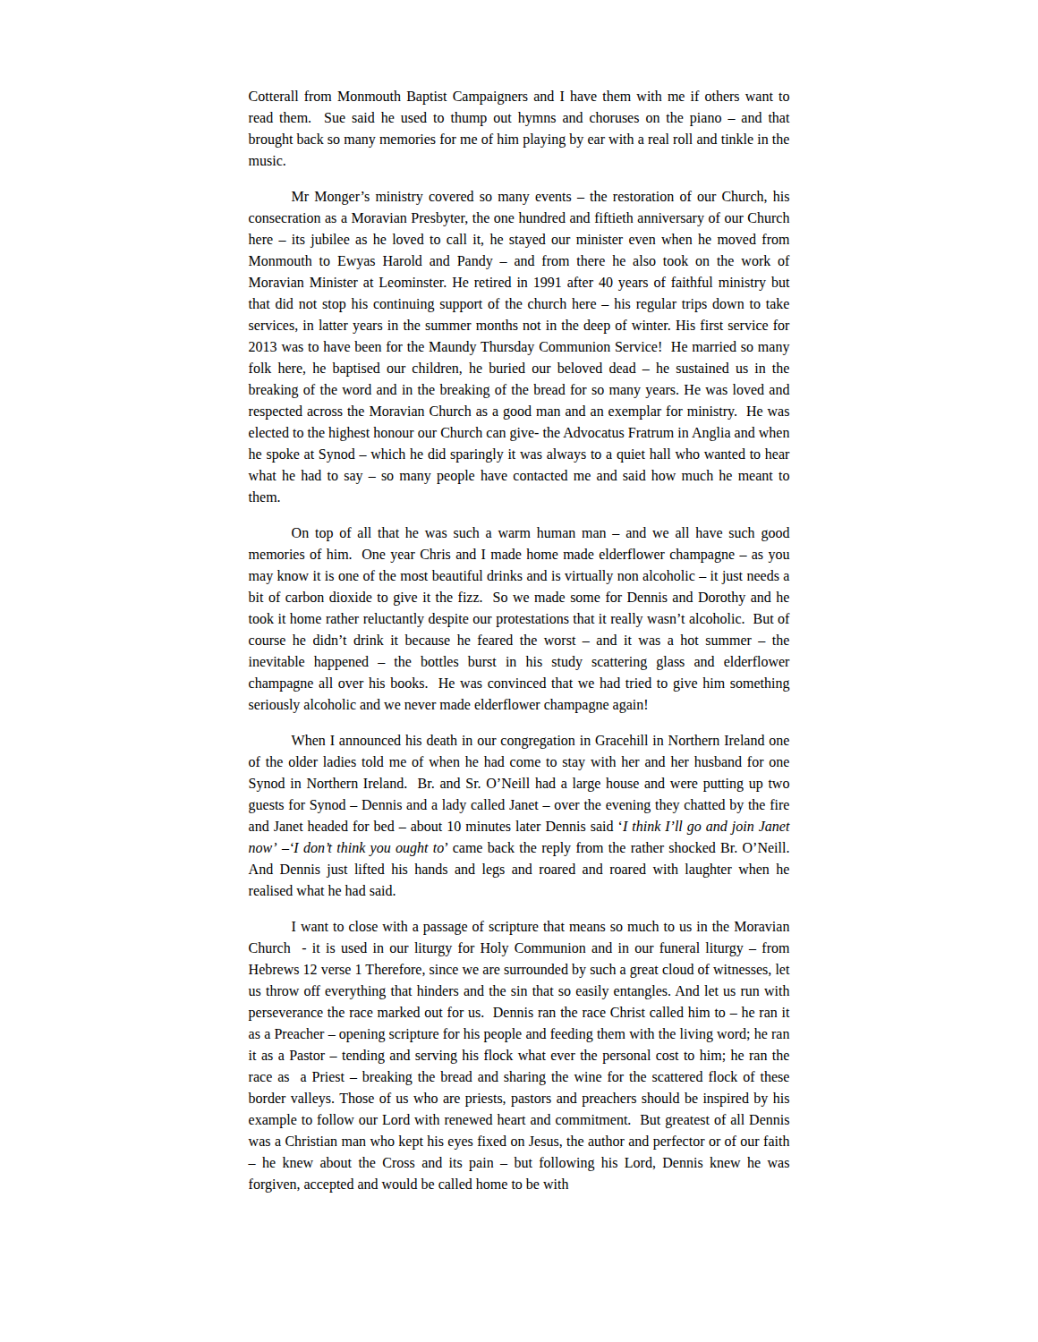Cotterall from Monmouth Baptist Campaigners and I have them with me if others want to read them. Sue said he used to thump out hymns and choruses on the piano – and that brought back so many memories for me of him playing by ear with a real roll and tinkle in the music.
Mr Monger’s ministry covered so many events – the restoration of our Church, his consecration as a Moravian Presbyter, the one hundred and fiftieth anniversary of our Church here – its jubilee as he loved to call it, he stayed our minister even when he moved from Monmouth to Ewyas Harold and Pandy – and from there he also took on the work of Moravian Minister at Leominster. He retired in 1991 after 40 years of faithful ministry but that did not stop his continuing support of the church here – his regular trips down to take services, in latter years in the summer months not in the deep of winter. His first service for 2013 was to have been for the Maundy Thursday Communion Service! He married so many folk here, he baptised our children, he buried our beloved dead – he sustained us in the breaking of the word and in the breaking of the bread for so many years. He was loved and respected across the Moravian Church as a good man and an exemplar for ministry. He was elected to the highest honour our Church can give- the Advocatus Fratrum in Anglia and when he spoke at Synod – which he did sparingly it was always to a quiet hall who wanted to hear what he had to say – so many people have contacted me and said how much he meant to them.
On top of all that he was such a warm human man – and we all have such good memories of him. One year Chris and I made home made elderflower champagne – as you may know it is one of the most beautiful drinks and is virtually non alcoholic – it just needs a bit of carbon dioxide to give it the fizz. So we made some for Dennis and Dorothy and he took it home rather reluctantly despite our protestations that it really wasn’t alcoholic. But of course he didn’t drink it because he feared the worst – and it was a hot summer – the inevitable happened – the bottles burst in his study scattering glass and elderflower champagne all over his books. He was convinced that we had tried to give him something seriously alcoholic and we never made elderflower champagne again!
When I announced his death in our congregation in Gracehill in Northern Ireland one of the older ladies told me of when he had come to stay with her and her husband for one Synod in Northern Ireland. Br. and Sr. O’Neill had a large house and were putting up two guests for Synod – Dennis and a lady called Janet – over the evening they chatted by the fire and Janet headed for bed – about 10 minutes later Dennis said ‘I think I’ll go and join Janet now’ –‘I don’t think you ought to’ came back the reply from the rather shocked Br. O’Neill. And Dennis just lifted his hands and legs and roared and roared with laughter when he realised what he had said.
I want to close with a passage of scripture that means so much to us in the Moravian Church - it is used in our liturgy for Holy Communion and in our funeral liturgy – from Hebrews 12 verse 1 Therefore, since we are surrounded by such a great cloud of witnesses, let us throw off everything that hinders and the sin that so easily entangles. And let us run with perseverance the race marked out for us. Dennis ran the race Christ called him to – he ran it as a Preacher – opening scripture for his people and feeding them with the living word; he ran it as a Pastor – tending and serving his flock what ever the personal cost to him; he ran the race as a Priest – breaking the bread and sharing the wine for the scattered flock of these border valleys. Those of us who are priests, pastors and preachers should be inspired by his example to follow our Lord with renewed heart and commitment. But greatest of all Dennis was a Christian man who kept his eyes fixed on Jesus, the author and perfector or of our faith – he knew about the Cross and its pain – but following his Lord, Dennis knew he was forgiven, accepted and would be called home to be with